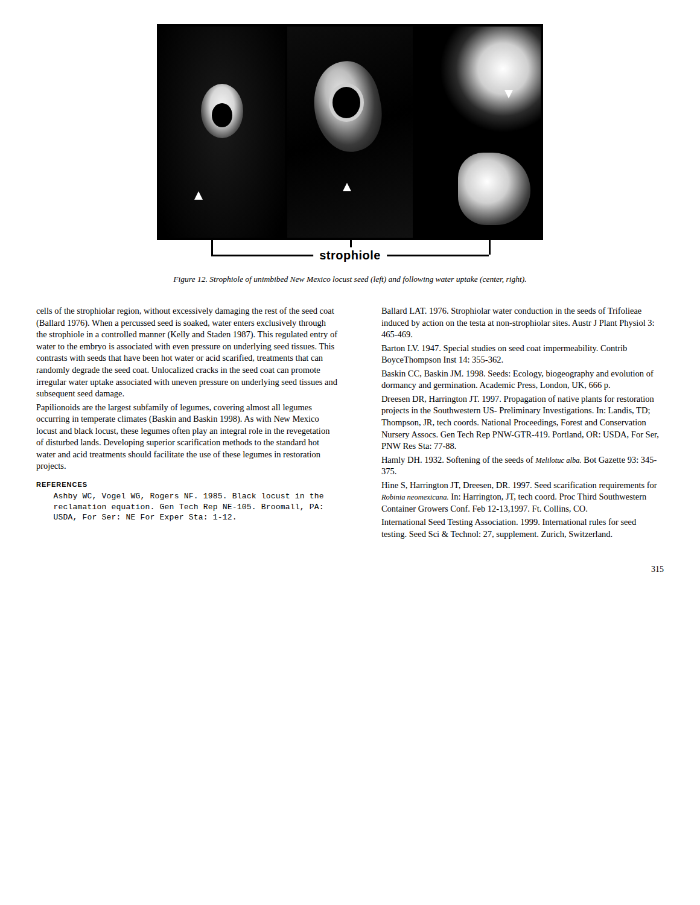strophiole
Figure 12. Strophiole of unimbibed New Mexico locust seed (left) and following water uptake (center, right).
cells of the strophiolar region, without excessively damaging the rest of the seed coat (Ballard 1976). When a percussed seed is soaked, water enters exclusively through the strophiole in a controlled manner (Kelly and Staden 1987). This regulated entry of water to the embryo is associated with even pressure on underlying seed tissues. This contrasts with seeds that have been hot water or acid scarified, treatments that can randomly degrade the seed coat. Unlocalized cracks in the seed coat can promote irregular water uptake associated with uneven pressure on underlying seed tissues and subsequent seed damage.
Papilionoids are the largest subfamily of legumes, covering almost all legumes occurring in temperate climates (Baskin and Baskin 1998). As with New Mexico locust and black locust, these legumes often play an integral role in the revegetation of disturbed lands. Developing superior scarification methods to the standard hot water and acid treatments should facilitate the use of these legumes in restoration projects.
REFERENCES
Ashby WC, Vogel WG, Rogers NF. 1985. Black locust in the reclamation equation. Gen Tech Rep NE-105. Broomall, PA: USDA, For Ser: NE For Exper Sta: 1-12.
Ballard LAT. 1976. Strophiolar water conduction in the seeds of Trifolieae induced by action on the testa at non-strophiolar sites. Austr J Plant Physiol 3: 465-469.
Barton LV. 1947. Special studies on seed coat impermeability. Contrib BoyceThompson Inst 14: 355-362.
Baskin CC, Baskin JM. 1998. Seeds: Ecology, biogeography and evolution of dormancy and germination. Academic Press, London, UK, 666 p.
Dreesen DR, Harrington JT. 1997. Propagation of native plants for restoration projects in the Southwestern US- Preliminary Investigations. In: Landis, TD; Thompson, JR, tech coords. National Proceedings, Forest and Conservation Nursery Assocs. Gen Tech Rep PNW-GTR-419. Portland, OR: USDA, For Ser, PNW Res Sta: 77-88.
Hamly DH. 1932. Softening of the seeds of Melilotuc alba. Bot Gazette 93: 345-375.
Hine S, Harrington JT, Dreesen, DR. 1997. Seed scarification requirements for Robinia neomexicana. In: Harrington, JT, tech coord. Proc Third Southwestern Container Growers Conf. Feb 12-13,1997. Ft. Collins, CO.
International Seed Testing Association. 1999. International rules for seed testing. Seed Sci & Technol: 27, supplement. Zurich, Switzerland.
315